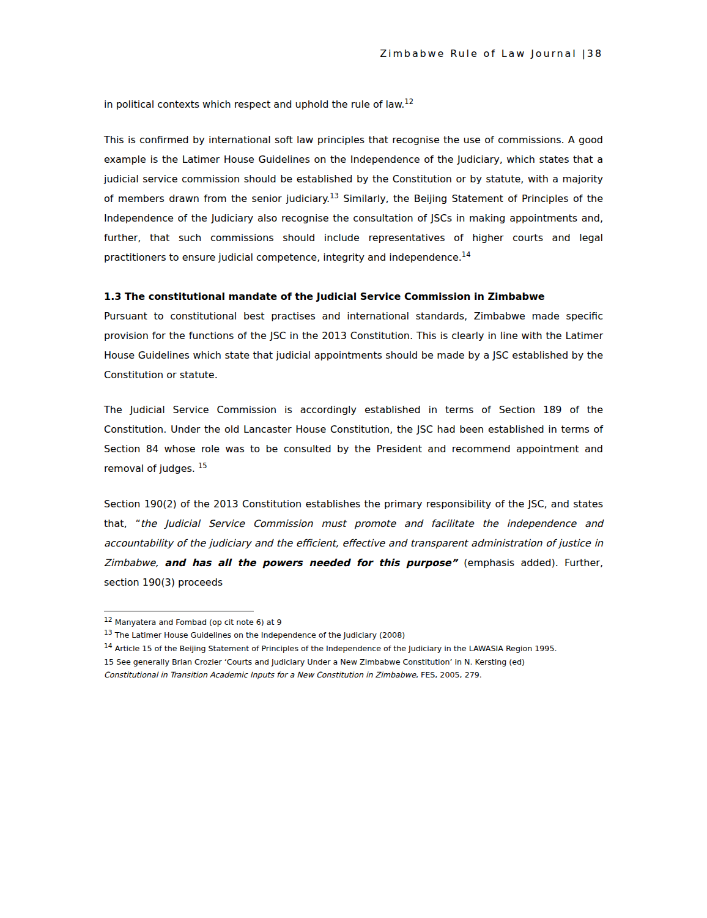Zimbabwe Rule of Law Journal |38
in political contexts which respect and uphold the rule of law.12
This is confirmed by international soft law principles that recognise the use of commissions. A good example is the Latimer House Guidelines on the Independence of the Judiciary, which states that a judicial service commission should be established by the Constitution or by statute, with a majority of members drawn from the senior judiciary.13 Similarly, the Beijing Statement of Principles of the Independence of the Judiciary also recognise the consultation of JSCs in making appointments and, further, that such commissions should include representatives of higher courts and legal practitioners to ensure judicial competence, integrity and independence.14
1.3 The constitutional mandate of the Judicial Service Commission in Zimbabwe
Pursuant to constitutional best practises and international standards, Zimbabwe made specific provision for the functions of the JSC in the 2013 Constitution. This is clearly in line with the Latimer House Guidelines which state that judicial appointments should be made by a JSC established by the Constitution or statute.
The Judicial Service Commission is accordingly established in terms of Section 189 of the Constitution. Under the old Lancaster House Constitution, the JSC had been established in terms of Section 84 whose role was to be consulted by the President and recommend appointment and removal of judges. 15
Section 190(2) of the 2013 Constitution establishes the primary responsibility of the JSC, and states that, “the Judicial Service Commission must promote and facilitate the independence and accountability of the judiciary and the efficient, effective and transparent administration of justice in Zimbabwe, and has all the powers needed for this purpose” (emphasis added). Further, section 190(3) proceeds
12 Manyatera and Fombad (op cit note 6) at 9
13 The Latimer House Guidelines on the Independence of the Judiciary (2008)
14 Article 15 of the Beijing Statement of Principles of the Independence of the Judiciary in the LAWASIA Region 1995.
15 See generally Brian Crozier ‘Courts and Judiciary Under a New Zimbabwe Constitution’ in N. Kersting (ed)
Constitutional in Transition Academic Inputs for a New Constitution in Zimbabwe, FES, 2005, 279.